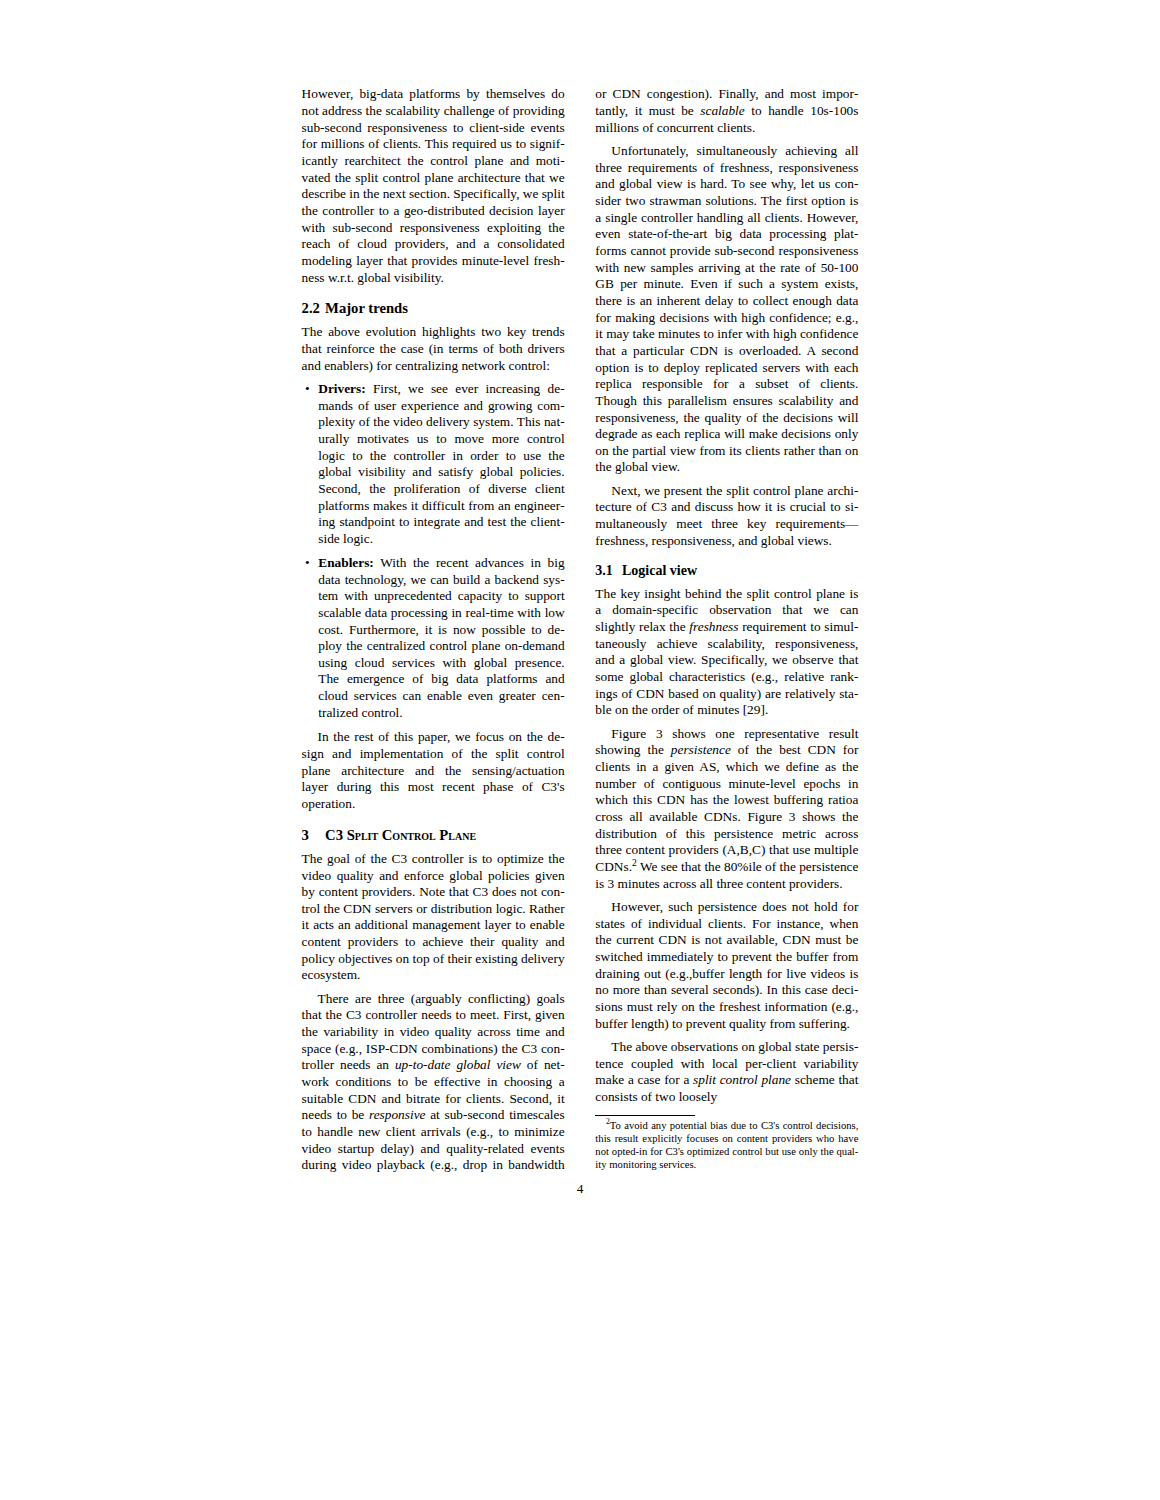However, big-data platforms by themselves do not address the scalability challenge of providing sub-second responsiveness to client-side events for millions of clients. This required us to significantly rearchitect the control plane and motivated the split control plane architecture that we describe in the next section. Specifically, we split the controller to a geo-distributed decision layer with sub-second responsiveness exploiting the reach of cloud providers, and a consolidated modeling layer that provides minute-level freshness w.r.t. global visibility.
2.2 Major trends
The above evolution highlights two key trends that reinforce the case (in terms of both drivers and enablers) for centralizing network control:
Drivers: First, we see ever increasing demands of user experience and growing complexity of the video delivery system. This naturally motivates us to move more control logic to the controller in order to use the global visibility and satisfy global policies. Second, the proliferation of diverse client platforms makes it difficult from an engineering standpoint to integrate and test the client-side logic.
Enablers: With the recent advances in big data technology, we can build a backend system with unprecedented capacity to support scalable data processing in real-time with low cost. Furthermore, it is now possible to deploy the centralized control plane on-demand using cloud services with global presence. The emergence of big data platforms and cloud services can enable even greater centralized control.
In the rest of this paper, we focus on the design and implementation of the split control plane architecture and the sensing/actuation layer during this most recent phase of C3's operation.
3 C3 Split Control Plane
The goal of the C3 controller is to optimize the video quality and enforce global policies given by content providers. Note that C3 does not control the CDN servers or distribution logic. Rather it acts an additional management layer to enable content providers to achieve their quality and policy objectives on top of their existing delivery ecosystem.
There are three (arguably conflicting) goals that the C3 controller needs to meet. First, given the variability in video quality across time and space (e.g., ISP-CDN combinations) the C3 controller needs an up-to-date global view of network conditions to be effective in choosing a suitable CDN and bitrate for clients. Second, it needs to be responsive at sub-second timescales to handle new client arrivals (e.g., to minimize video startup delay) and quality-related events during video playback (e.g., drop in bandwidth or CDN congestion). Finally, and most importantly, it must be scalable to handle 10s-100s millions of concurrent clients.
Unfortunately, simultaneously achieving all three requirements of freshness, responsiveness and global view is hard. To see why, let us consider two strawman solutions. The first option is a single controller handling all clients. However, even state-of-the-art big data processing platforms cannot provide sub-second responsiveness with new samples arriving at the rate of 50-100 GB per minute. Even if such a system exists, there is an inherent delay to collect enough data for making decisions with high confidence; e.g., it may take minutes to infer with high confidence that a particular CDN is overloaded. A second option is to deploy replicated servers with each replica responsible for a subset of clients. Though this parallelism ensures scalability and responsiveness, the quality of the decisions will degrade as each replica will make decisions only on the partial view from its clients rather than on the global view.
Next, we present the split control plane architecture of C3 and discuss how it is crucial to simultaneously meet three key requirements—freshness, responsiveness, and global views.
3.1 Logical view
The key insight behind the split control plane is a domain-specific observation that we can slightly relax the freshness requirement to simultaneously achieve scalability, responsiveness, and a global view. Specifically, we observe that some global characteristics (e.g., relative rankings of CDN based on quality) are relatively stable on the order of minutes [29].
Figure 3 shows one representative result showing the persistence of the best CDN for clients in a given AS, which we define as the number of contiguous minute-level epochs in which this CDN has the lowest buffering ratioa cross all available CDNs. Figure 3 shows the distribution of this persistence metric across three content providers (A,B,C) that use multiple CDNs.2 We see that the 80%ile of the persistence is 3 minutes across all three content providers.
However, such persistence does not hold for states of individual clients. For instance, when the current CDN is not available, CDN must be switched immediately to prevent the buffer from draining out (e.g.,buffer length for live videos is no more than several seconds). In this case decisions must rely on the freshest information (e.g., buffer length) to prevent quality from suffering.
The above observations on global state persistence coupled with local per-client variability make a case for a split control plane scheme that consists of two loosely
2To avoid any potential bias due to C3's control decisions, this result explicitly focuses on content providers who have not opted-in for C3's optimized control but use only the quality monitoring services.
4